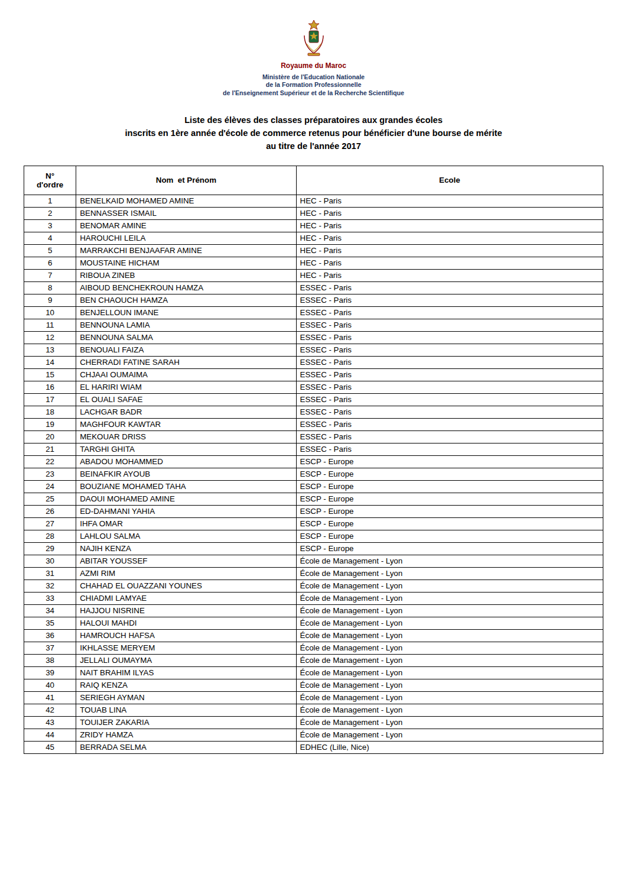Royaume du Maroc
Ministère de l'Education Nationale
de la Formation Professionnelle
de l'Enseignement Supérieur et de la Recherche Scientifique
Liste des élèves des classes préparatoires aux grandes écoles
inscrits en 1ère année d'école de commerce retenus pour bénéficier d'une bourse de mérite
au titre de l'année 2017
| N° d'ordre | Nom et Prénom | Ecole |
| --- | --- | --- |
| 1 | BENELKAID MOHAMED AMINE | HEC - Paris |
| 2 | BENNASSER ISMAIL | HEC - Paris |
| 3 | BENOMAR AMINE | HEC - Paris |
| 4 | HAROUCHI LEILA | HEC - Paris |
| 5 | MARRAKCHI BENJAAFAR AMINE | HEC - Paris |
| 6 | MOUSTAINE HICHAM | HEC - Paris |
| 7 | RIBOUA ZINEB | HEC - Paris |
| 8 | AIBOUD BENCHEKROUN HAMZA | ESSEC - Paris |
| 9 | BEN CHAOUCH HAMZA | ESSEC - Paris |
| 10 | BENJELLOUN IMANE | ESSEC - Paris |
| 11 | BENNOUNA LAMIA | ESSEC - Paris |
| 12 | BENNOUNA SALMA | ESSEC - Paris |
| 13 | BENOUALI FAIZA | ESSEC - Paris |
| 14 | CHERRADI FATINE SARAH | ESSEC - Paris |
| 15 | CHJAAI OUMAIMA | ESSEC - Paris |
| 16 | EL HARIRI WIAM | ESSEC - Paris |
| 17 | EL OUALI SAFAE | ESSEC - Paris |
| 18 | LACHGAR BADR | ESSEC - Paris |
| 19 | MAGHFOUR KAWTAR | ESSEC - Paris |
| 20 | MEKOUAR DRISS | ESSEC - Paris |
| 21 | TARGHI GHITA | ESSEC - Paris |
| 22 | ABADOU MOHAMMED | ESCP - Europe |
| 23 | BEINAFKIR AYOUB | ESCP - Europe |
| 24 | BOUZIANE MOHAMED TAHA | ESCP - Europe |
| 25 | DAOUI MOHAMED AMINE | ESCP - Europe |
| 26 | ED-DAHMANI YAHIA | ESCP - Europe |
| 27 | IHFA OMAR | ESCP - Europe |
| 28 | LAHLOU SALMA | ESCP - Europe |
| 29 | NAJIH KENZA | ESCP - Europe |
| 30 | ABITAR YOUSSEF | École de Management - Lyon |
| 31 | AZMI RIM | École de Management - Lyon |
| 32 | CHAHAD EL OUAZZANI YOUNES | École de Management - Lyon |
| 33 | CHIADMI LAMYAE | École de Management - Lyon |
| 34 | HAJJOU NISRINE | École de Management - Lyon |
| 35 | HALOUI MAHDI | École de Management - Lyon |
| 36 | HAMROUCH HAFSA | École de Management - Lyon |
| 37 | IKHLASSE MERYEM | École de Management - Lyon |
| 38 | JELLALI OUMAYMA | École de Management - Lyon |
| 39 | NAIT BRAHIM ILYAS | École de Management - Lyon |
| 40 | RAIQ KENZA | École de Management - Lyon |
| 41 | SERIEGH AYMAN | École de Management - Lyon |
| 42 | TOUAB LINA | École de Management - Lyon |
| 43 | TOUIJER ZAKARIA | École de Management - Lyon |
| 44 | ZRIDY HAMZA | École de Management - Lyon |
| 45 | BERRADA SELMA | EDHEC (Lille, Nice) |